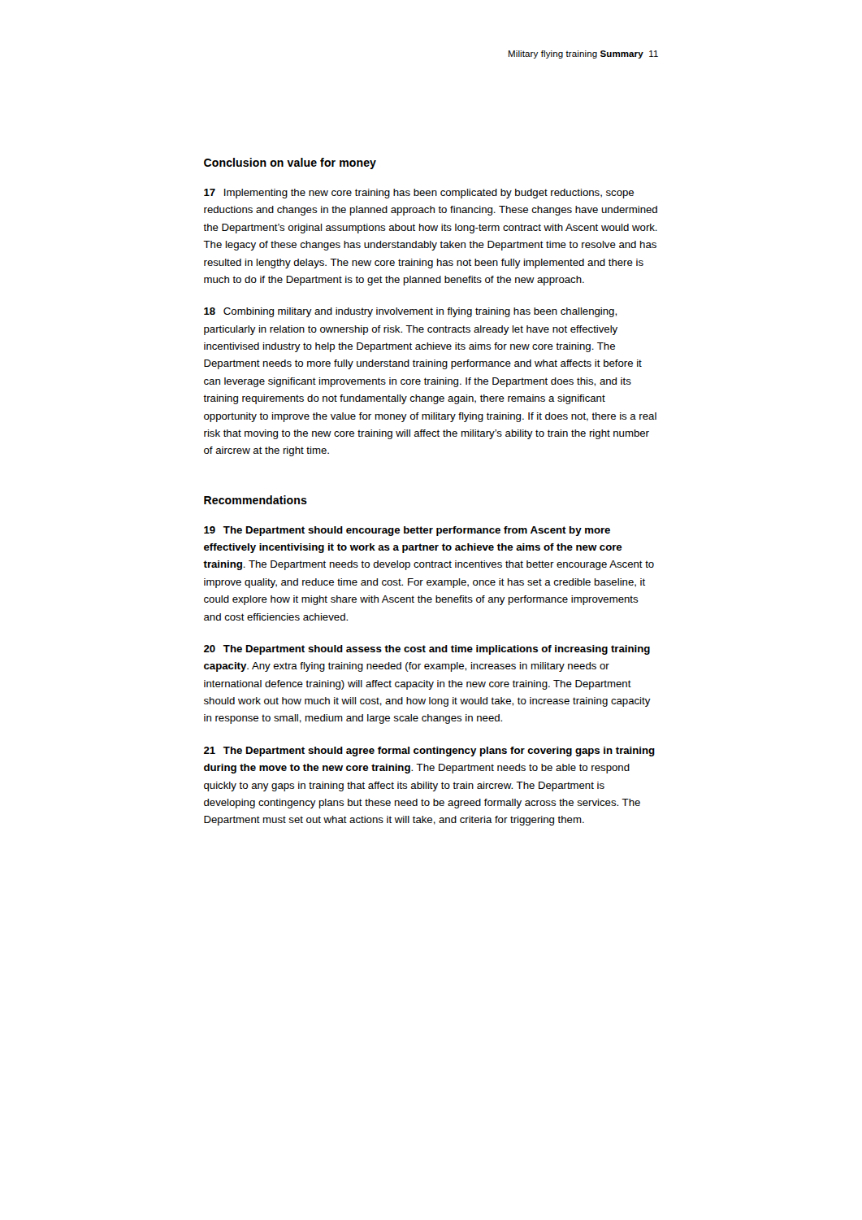Military flying training Summary 11
Conclusion on value for money
17 Implementing the new core training has been complicated by budget reductions, scope reductions and changes in the planned approach to financing. These changes have undermined the Department’s original assumptions about how its long-term contract with Ascent would work. The legacy of these changes has understandably taken the Department time to resolve and has resulted in lengthy delays. The new core training has not been fully implemented and there is much to do if the Department is to get the planned benefits of the new approach.
18 Combining military and industry involvement in flying training has been challenging, particularly in relation to ownership of risk. The contracts already let have not effectively incentivised industry to help the Department achieve its aims for new core training. The Department needs to more fully understand training performance and what affects it before it can leverage significant improvements in core training. If the Department does this, and its training requirements do not fundamentally change again, there remains a significant opportunity to improve the value for money of military flying training. If it does not, there is a real risk that moving to the new core training will affect the military’s ability to train the right number of aircrew at the right time.
Recommendations
19 The Department should encourage better performance from Ascent by more effectively incentivising it to work as a partner to achieve the aims of the new core training. The Department needs to develop contract incentives that better encourage Ascent to improve quality, and reduce time and cost. For example, once it has set a credible baseline, it could explore how it might share with Ascent the benefits of any performance improvements and cost efficiencies achieved.
20 The Department should assess the cost and time implications of increasing training capacity. Any extra flying training needed (for example, increases in military needs or international defence training) will affect capacity in the new core training. The Department should work out how much it will cost, and how long it would take, to increase training capacity in response to small, medium and large scale changes in need.
21 The Department should agree formal contingency plans for covering gaps in training during the move to the new core training. The Department needs to be able to respond quickly to any gaps in training that affect its ability to train aircrew. The Department is developing contingency plans but these need to be agreed formally across the services. The Department must set out what actions it will take, and criteria for triggering them.